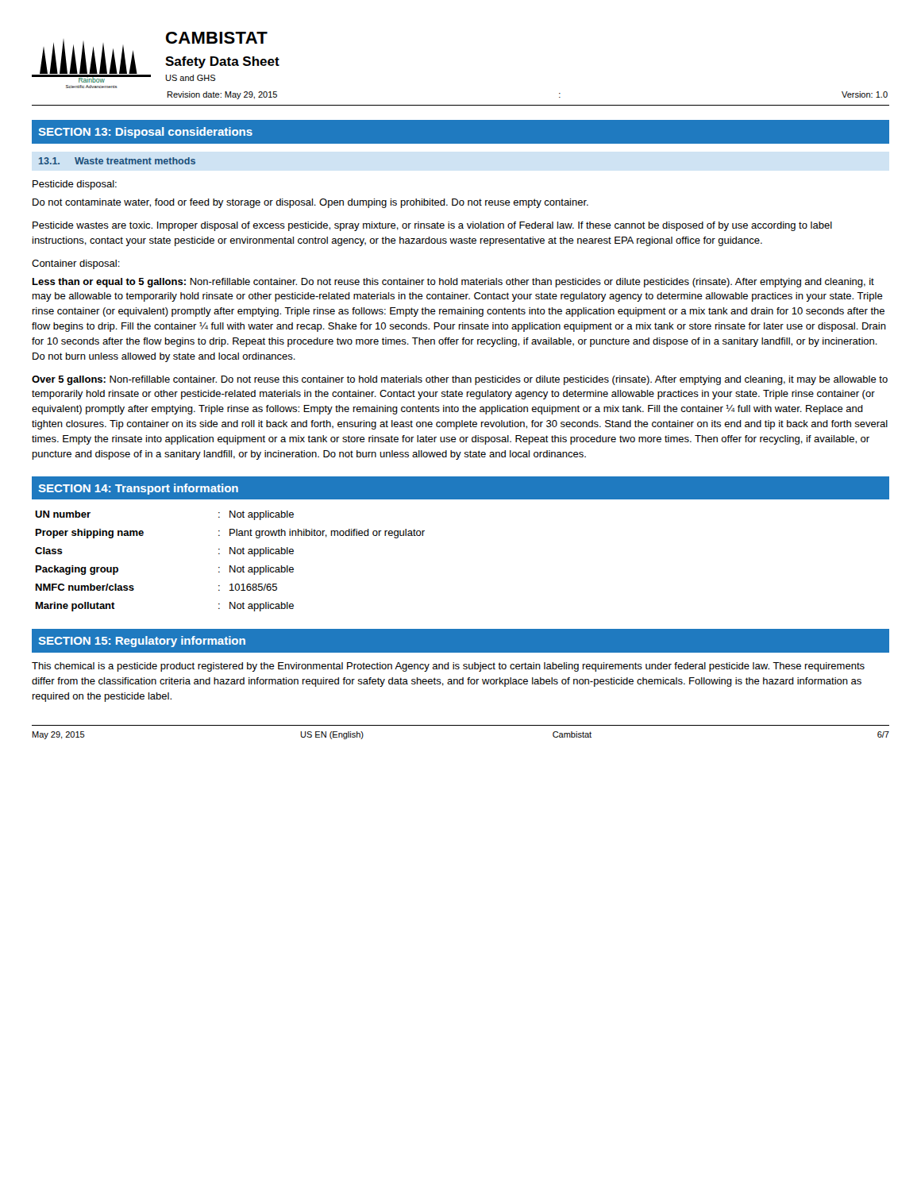CAMBISTAT
Safety Data Sheet
US and GHS
Revision date: May 29, 2015 : Version: 1.0
SECTION 13: Disposal considerations
13.1. Waste treatment methods
Pesticide disposal:
Do not contaminate water, food or feed by storage or disposal. Open dumping is prohibited. Do not reuse empty container.
Pesticide wastes are toxic. Improper disposal of excess pesticide, spray mixture, or rinsate is a violation of Federal law. If these cannot be disposed of by use according to label instructions, contact your state pesticide or environmental control agency, or the hazardous waste representative at the nearest EPA regional office for guidance.
Container disposal:
Less than or equal to 5 gallons: Non-refillable container. Do not reuse this container to hold materials other than pesticides or dilute pesticides (rinsate). After emptying and cleaning, it may be allowable to temporarily hold rinsate or other pesticide-related materials in the container. Contact your state regulatory agency to determine allowable practices in your state. Triple rinse container (or equivalent) promptly after emptying. Triple rinse as follows: Empty the remaining contents into the application equipment or a mix tank and drain for 10 seconds after the flow begins to drip. Fill the container ¼ full with water and recap. Shake for 10 seconds. Pour rinsate into application equipment or a mix tank or store rinsate for later use or disposal. Drain for 10 seconds after the flow begins to drip. Repeat this procedure two more times. Then offer for recycling, if available, or puncture and dispose of in a sanitary landfill, or by incineration. Do not burn unless allowed by state and local ordinances.
Over 5 gallons: Non-refillable container. Do not reuse this container to hold materials other than pesticides or dilute pesticides (rinsate). After emptying and cleaning, it may be allowable to temporarily hold rinsate or other pesticide-related materials in the container. Contact your state regulatory agency to determine allowable practices in your state. Triple rinse container (or equivalent) promptly after emptying. Triple rinse as follows: Empty the remaining contents into the application equipment or a mix tank. Fill the container ¼ full with water. Replace and tighten closures. Tip container on its side and roll it back and forth, ensuring at least one complete revolution, for 30 seconds. Stand the container on its end and tip it back and forth several times. Empty the rinsate into application equipment or a mix tank or store rinsate for later use or disposal. Repeat this procedure two more times. Then offer for recycling, if available, or puncture and dispose of in a sanitary landfill, or by incineration. Do not burn unless allowed by state and local ordinances.
SECTION 14: Transport information
| UN number | : | Not applicable |
| Proper shipping name | : | Plant growth inhibitor, modified or regulator |
| Class | : | Not applicable |
| Packaging group | : | Not applicable |
| NMFC number/class | : | 101685/65 |
| Marine pollutant | : | Not applicable |
SECTION 15: Regulatory information
This chemical is a pesticide product registered by the Environmental Protection Agency and is subject to certain labeling requirements under federal pesticide law. These requirements differ from the classification criteria and hazard information required for safety data sheets, and for workplace labels of non-pesticide chemicals. Following is the hazard information as required on the pesticide label.
May 29, 2015
US EN (English)
Cambistat
6/7